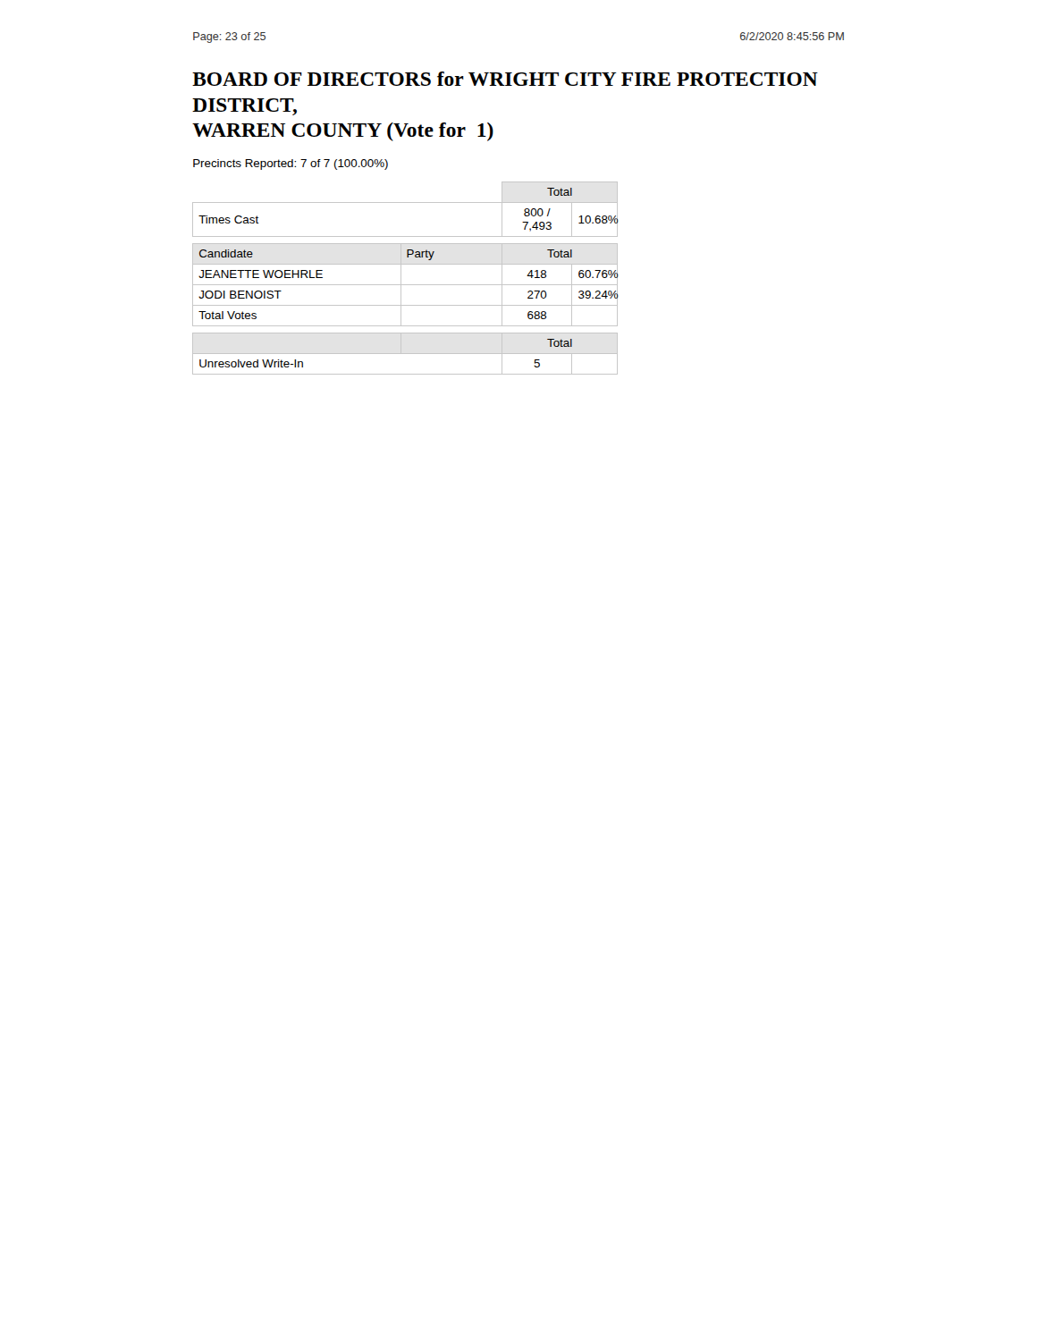Page: 23 of 25
6/2/2020 8:45:56 PM
BOARD OF DIRECTORS for WRIGHT CITY FIRE PROTECTION DISTRICT,
WARREN COUNTY (Vote for 1)
Precincts Reported: 7 of 7 (100.00%)
| | | Total |
| Times Cast | 800 / 7,493 | 10.68% |
| Candidate | Party | Total |
| JEANETTE WOEHRLE | | 418 | 60.76% |
| JODI BENOIST | | 270 | 39.24% |
| Total Votes | | 688 | |
| | | Total |
| Unresolved Write-In | 5 | |